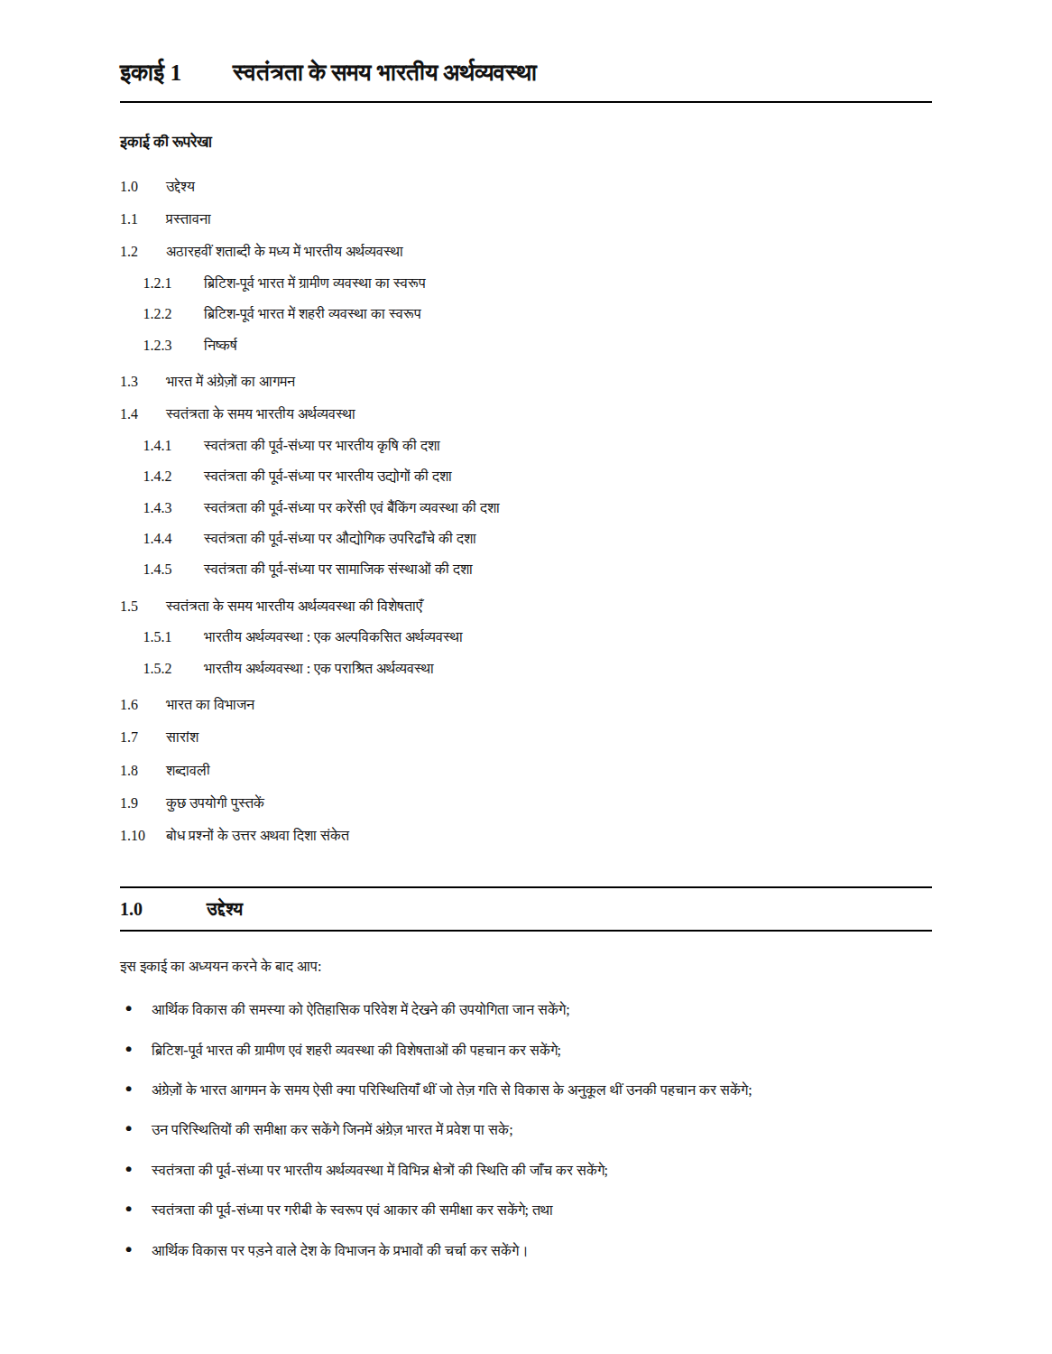इकाई 1स्वतंत्रता के समय भारतीय अर्थव्यवस्था
इकाई की रूपरेखा
1.0उद्देश्य
1.1प्रस्तावना
1.2अठारहवीं शताब्दी के मध्य में भारतीय अर्थव्यवस्था
1.2.1ब्रिटिश-पूर्व भारत में ग्रामीण व्यवस्था का स्वरूप
1.2.2ब्रिटिश-पूर्व भारत में शहरी व्यवस्था का स्वरूप
1.2.3निष्कर्ष
1.3भारत में अंग्रेज़ों का आगमन
1.4स्वतंत्रता के समय भारतीय अर्थव्यवस्था
1.4.1स्वतंत्रता की पूर्व-संध्या पर भारतीय कृषि की दशा
1.4.2स्वतंत्रता की पूर्व-संध्या पर भारतीय उद्योगों की दशा
1.4.3स्वतंत्रता की पूर्व-संध्या पर करेंसी एवं बैंकिंग व्यवस्था की दशा
1.4.4स्वतंत्रता की पूर्व-संध्या पर औद्योगिक उपरिढाँचे की दशा
1.4.5स्वतंत्रता की पूर्व-संध्या पर सामाजिक संस्थाओं की दशा
1.5स्वतंत्रता के समय भारतीय अर्थव्यवस्था की विशेषताएँ
1.5.1भारतीय अर्थव्यवस्था : एक अल्पविकसित अर्थव्यवस्था
1.5.2भारतीय अर्थव्यवस्था : एक पराश्रित अर्थव्यवस्था
1.6भारत का विभाजन
1.7सारांश
1.8शब्दावली
1.9कुछ उपयोगी पुस्तकें
1.10बोध प्रश्नों के उत्तर अथवा दिशा संकेत
1.0उद्देश्य
इस इकाई का अध्ययन करने के बाद आप:
आर्थिक विकास की समस्या को ऐतिहासिक परिवेश में देखने की उपयोगिता जान सकेंगे;
ब्रिटिश-पूर्व भारत की ग्रामीण एवं शहरी व्यवस्था की विशेषताओं की पहचान कर सकेंगे;
अंग्रेज़ों के भारत आगमन के समय ऐसी क्या परिस्थितियाँ थीं जो तेज़ गति से विकास के अनुकूल थीं उनकी पहचान कर सकेंगे;
उन परिस्थितियों की समीक्षा कर सकेंगे जिनमें अंग्रेज़ भारत में प्रवेश पा सके;
स्वतंत्रता की पूर्व-संध्या पर भारतीय अर्थव्यवस्था में विभिन्न क्षेत्रों की स्थिति की जाँच कर सकेंगे;
स्वतंत्रता की पूर्व-संध्या पर गरीबी के स्वरूप एवं आकार की समीक्षा कर सकेंगे; तथा
आर्थिक विकास पर पड़ने वाले देश के विभाजन के प्रभावों की चर्चा कर सकेंगे।